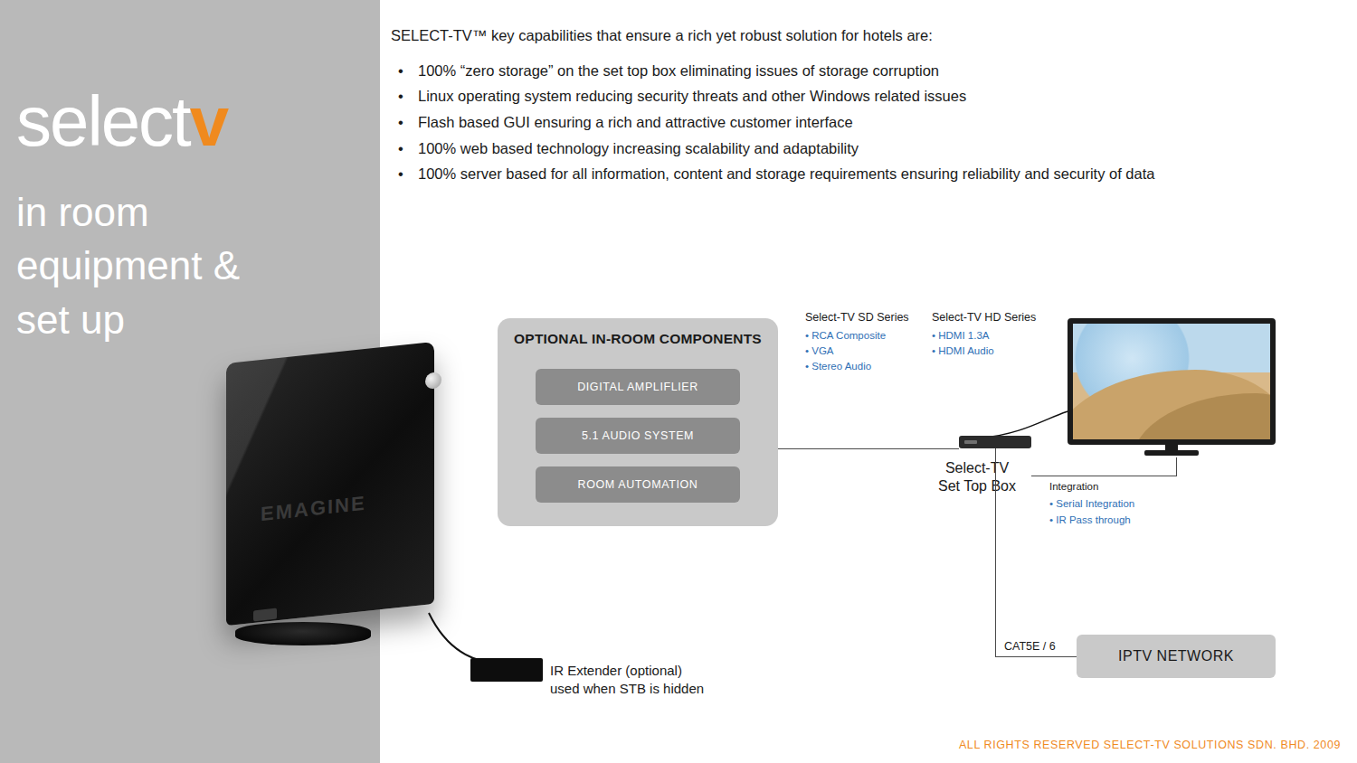selectv
in room
equipment &
set up
SELECT-TV™ key capabilities that ensure a rich yet robust solution for hotels are:
100% “zero storage” on the set top box eliminating issues of storage corruption
Linux operating system reducing security threats and other Windows related issues
Flash based GUI ensuring a rich and attractive customer interface
100% web based technology increasing scalability and adaptability
100% server based for all information, content and storage requirements ensuring reliability and security of data
EMAGINE
IR Extender (optional)
used when STB is hidden
OPTIONAL IN-ROOM COMPONENTS
DIGITAL AMPLIFLIER
5.1 AUDIO SYSTEM
ROOM AUTOMATION
Select-TV SD Series
RCA Composite
VGA
Stereo Audio
Select-TV HD Series
HDMI 1.3A
HDMI Audio
Select-TV
Set Top Box
Integration
Serial Integration
IR Pass through
CAT5E / 6
IPTV NETWORK
ALL RIGHTS RESERVED SELECT-TV SOLUTIONS SDN. BHD. 2009